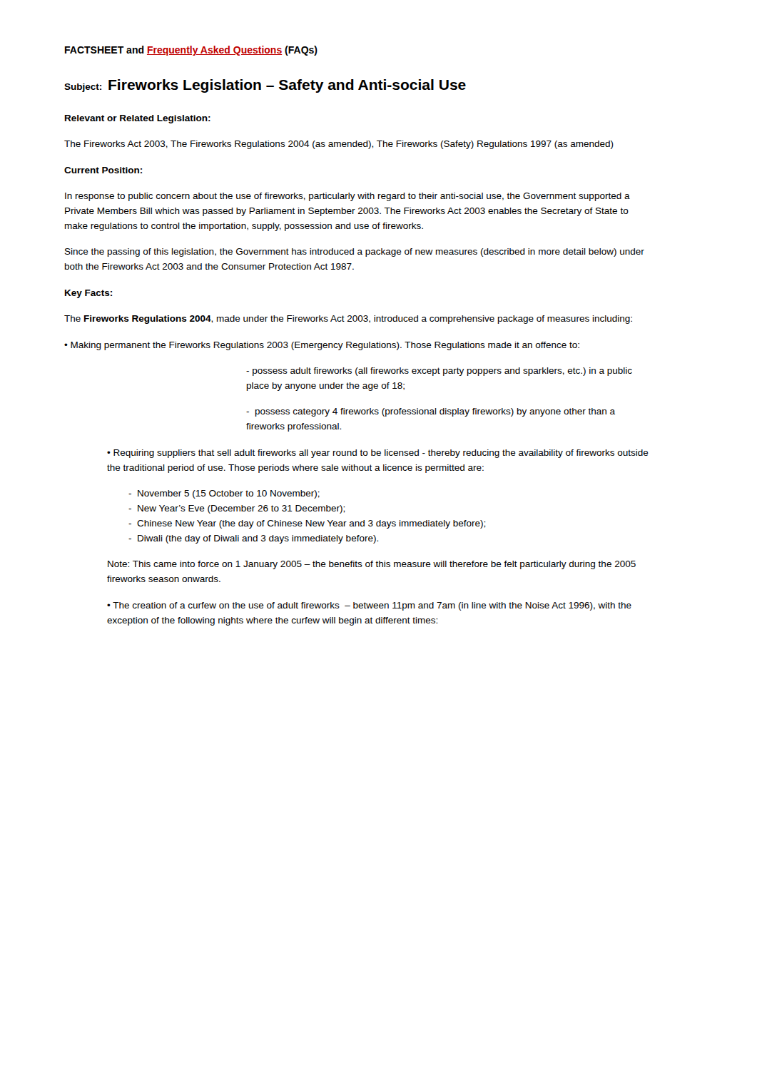FACTSHEET and Frequently Asked Questions (FAQs)
Subject: Fireworks Legislation – Safety and Anti-social Use
Relevant or Related Legislation:
The Fireworks Act 2003, The Fireworks Regulations 2004 (as amended), The Fireworks (Safety) Regulations 1997 (as amended)
Current Position:
In response to public concern about the use of fireworks, particularly with regard to their anti-social use, the Government supported a Private Members Bill which was passed by Parliament in September 2003. The Fireworks Act 2003 enables the Secretary of State to make regulations to control the importation, supply, possession and use of fireworks.
Since the passing of this legislation, the Government has introduced a package of new measures (described in more detail below) under both the Fireworks Act 2003 and the Consumer Protection Act 1987.
Key Facts:
The Fireworks Regulations 2004, made under the Fireworks Act 2003, introduced a comprehensive package of measures including:
• Making permanent the Fireworks Regulations 2003 (Emergency Regulations). Those Regulations made it an offence to:
- possess adult fireworks (all fireworks except party poppers and sparklers, etc.) in a public place by anyone under the age of 18;
- possess category 4 fireworks (professional display fireworks) by anyone other than a fireworks professional.
• Requiring suppliers that sell adult fireworks all year round to be licensed - thereby reducing the availability of fireworks outside the traditional period of use. Those periods where sale without a licence is permitted are:
- November 5 (15 October to 10 November);
- New Year’s Eve (December 26 to 31 December);
- Chinese New Year (the day of Chinese New Year and 3 days immediately before);
- Diwali (the day of Diwali and 3 days immediately before).
Note: This came into force on 1 January 2005 – the benefits of this measure will therefore be felt particularly during the 2005 fireworks season onwards.
• The creation of a curfew on the use of adult fireworks – between 11pm and 7am (in line with the Noise Act 1996), with the exception of the following nights where the curfew will begin at different times: